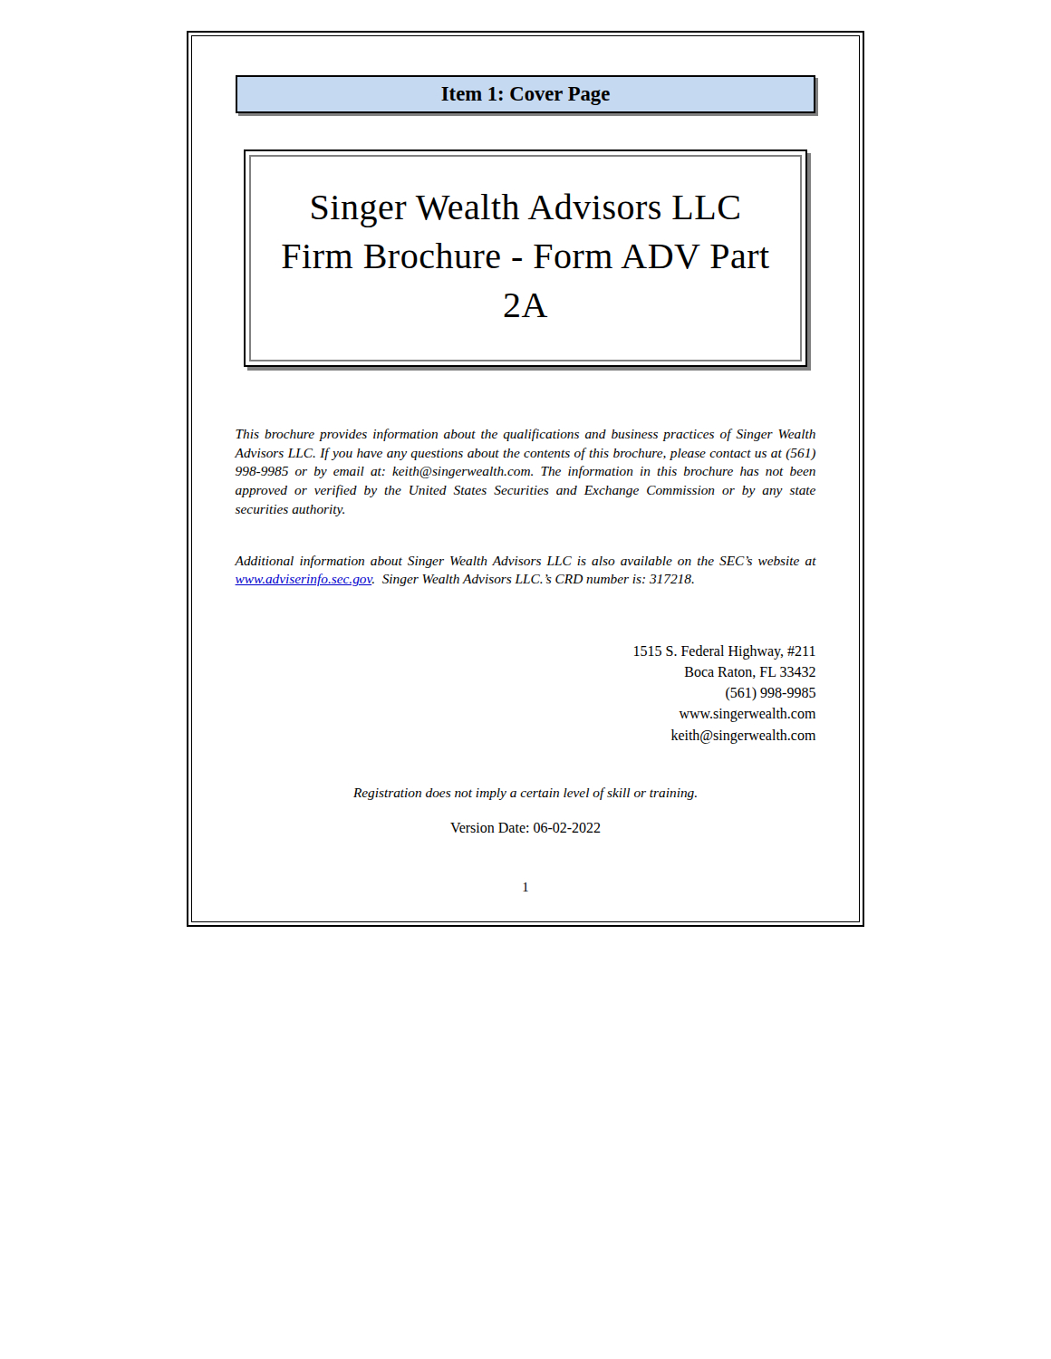Item 1: Cover Page
Singer Wealth Advisors LLC
Firm Brochure - Form ADV Part 2A
This brochure provides information about the qualifications and business practices of Singer Wealth Advisors LLC. If you have any questions about the contents of this brochure, please contact us at (561) 998-9985 or by email at: keith@singerwealth.com. The information in this brochure has not been approved or verified by the United States Securities and Exchange Commission or by any state securities authority.
Additional information about Singer Wealth Advisors LLC is also available on the SEC’s website at www.adviserinfo.sec.gov. Singer Wealth Advisors LLC.’s CRD number is: 317218.
1515 S. Federal Highway, #211
Boca Raton, FL 33432
(561) 998-9985
www.singerwealth.com
keith@singerwealth.com
Registration does not imply a certain level of skill or training.
Version Date: 06-02-2022
1